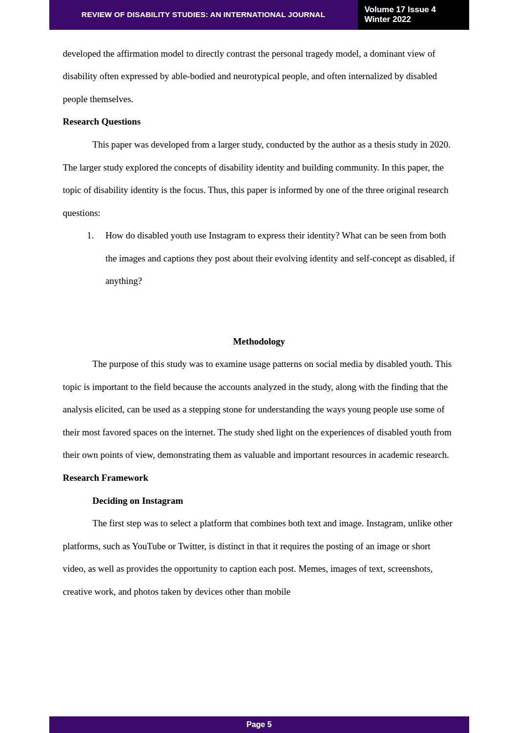REVIEW OF DISABILITY STUDIES: AN INTERNATIONAL JOURNAL
Volume 17 Issue 4 Winter 2022
developed the affirmation model to directly contrast the personal tragedy model, a dominant view of disability often expressed by able-bodied and neurotypical people, and often internalized by disabled people themselves.
Research Questions
This paper was developed from a larger study, conducted by the author as a thesis study in 2020. The larger study explored the concepts of disability identity and building community. In this paper, the topic of disability identity is the focus. Thus, this paper is informed by one of the three original research questions:
How do disabled youth use Instagram to express their identity? What can be seen from both the images and captions they post about their evolving identity and self-concept as disabled, if anything?
Methodology
The purpose of this study was to examine usage patterns on social media by disabled youth. This topic is important to the field because the accounts analyzed in the study, along with the finding that the analysis elicited, can be used as a stepping stone for understanding the ways young people use some of their most favored spaces on the internet. The study shed light on the experiences of disabled youth from their own points of view, demonstrating them as valuable and important resources in academic research.
Research Framework
Deciding on Instagram
The first step was to select a platform that combines both text and image. Instagram, unlike other platforms, such as YouTube or Twitter, is distinct in that it requires the posting of an image or short video, as well as provides the opportunity to caption each post. Memes, images of text, screenshots, creative work, and photos taken by devices other than mobile
Page 5